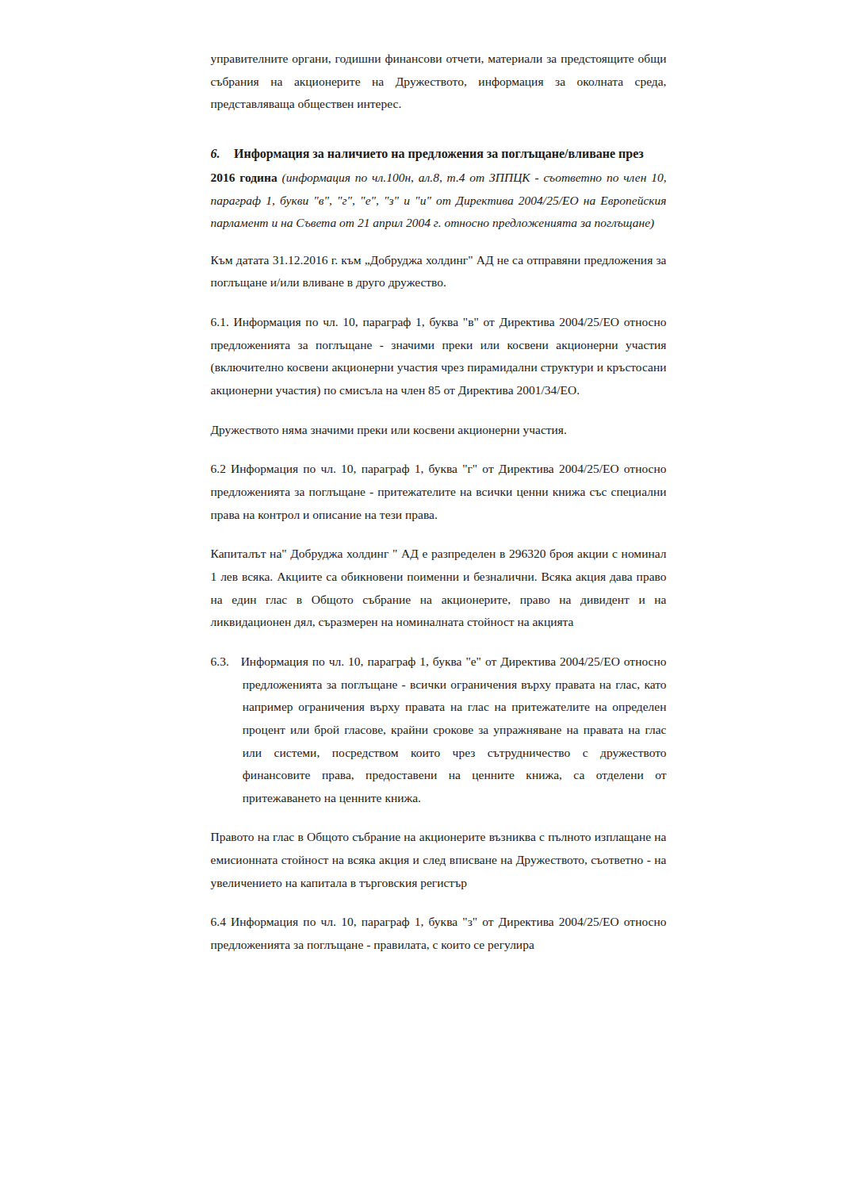управителните органи, годишни финансови отчети, материали за предстоящите общи събрания на акционерите на Дружеството, информация за околната среда, представляваща обществен интерес.
6. Информация за наличието на предложения за поглъщане/вливане през
2016 година (информация по чл.100н, ал.8, т.4 от ЗППЦК - съответно по член 10, параграф 1, букви "в", "г", "е", "з" и "и" от Директива 2004/25/ЕО на Европейския парламент и на Съвета от 21 април 2004 г. относно предложенията за поглъщане)
Към датата 31.12.2016 г. към „Добруджа холдинг" АД не са отправяни предложения за поглъщане и/или вливане в друго дружество.
6.1. Информация по чл. 10, параграф 1, буква "в" от Директива 2004/25/ЕО относно предложенията за поглъщане - значими преки или косвени акционерни участия (включително косвени акционерни участия чрез пирамидални структури и кръстосани акционерни участия) по смисъла на член 85 от Директива 2001/34/ЕО.
Дружеството няма значими преки или косвени акционерни участия.
6.2 Информация по чл. 10, параграф 1, буква "г" от Директива 2004/25/ЕО относно предложенията за поглъщане - притежателите на всички ценни книжа със специални права на контрол и описание на тези права.
Капиталът на" Добруджа холдинг " АД е разпределен в 296320 броя акции с номинал 1 лев всяка. Акциите са обикновени поименни и безналични. Всяка акция дава право на един глас в Общото събрание на акционерите, право на дивидент и на ликвидационен дял, съразмерен на номиналната стойност на акцията
6.3. Информация по чл. 10, параграф 1, буква "е" от Директива 2004/25/ЕО относно предложенията за поглъщане - всички ограничения върху правата на глас, като например ограничения върху правата на глас на притежателите на определен процент или брой гласове, крайни срокове за упражняване на правата на глас или системи, посредством които чрез сътрудничество с дружеството финансовите права, предоставени на ценните книжа, са отделени от притежаването на ценните книжа.
Правото на глас в Общото събрание на акционерите възниква с пълното изплащане на емисионната стойност на всяка акция и след вписване на Дружеството, съответно - на увеличението на капитала в търговския регистър
6.4 Информация по чл. 10, параграф 1, буква "з" от Директива 2004/25/ЕО относно предложенията за поглъщане - правилата, с които се регулира